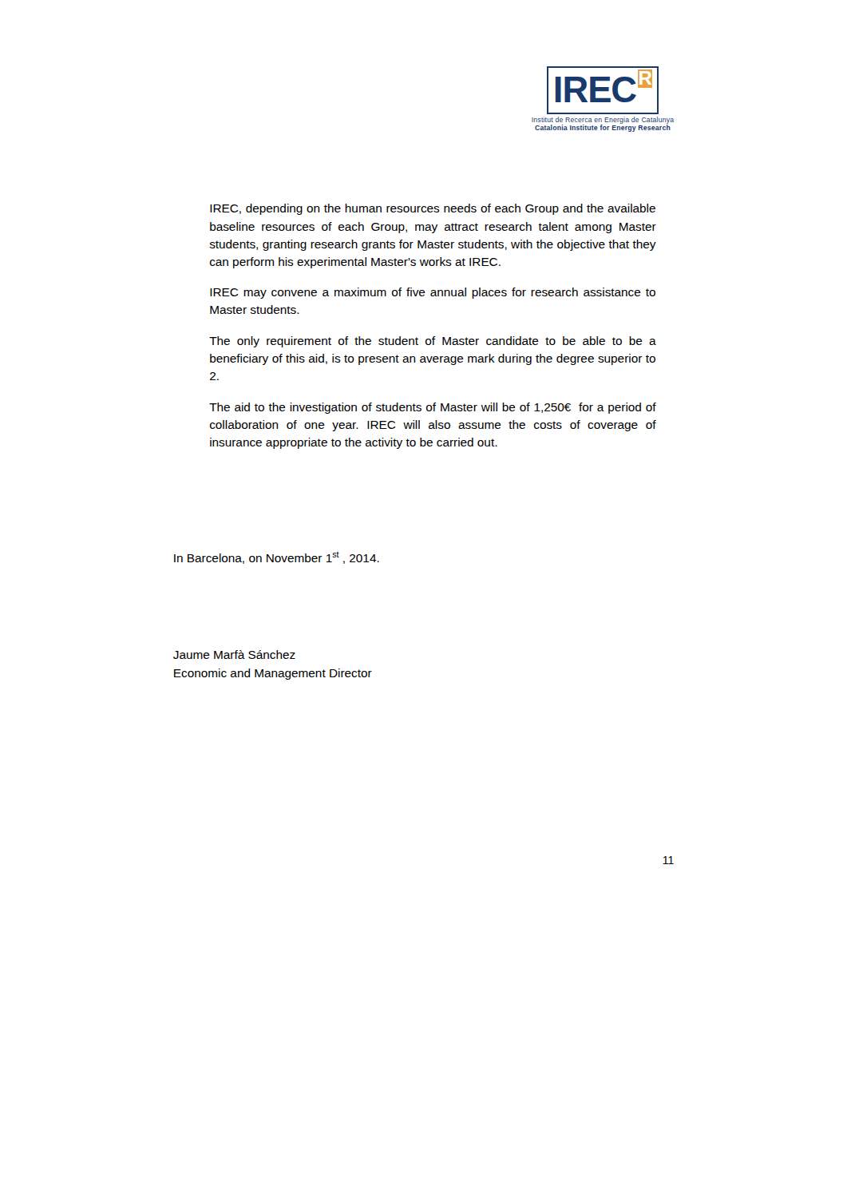IREC R
Institut de Recerca en Energia de Catalunya
Catalonia Institute for Energy Research
IREC, depending on the human resources needs of each Group and the available baseline resources of each Group, may attract research talent among Master students, granting research grants for Master students, with the objective that they can perform his experimental Master's works at IREC.
IREC may convene a maximum of five annual places for research assistance to Master students.
The only requirement of the student of Master candidate to be able to be a beneficiary of this aid, is to present an average mark during the degree superior to 2.
The aid to the investigation of students of Master will be of 1,250€ for a period of collaboration of one year. IREC will also assume the costs of coverage of insurance appropriate to the activity to be carried out.
In Barcelona, on November 1st , 2014.
Jaume Marfà Sánchez
Economic and Management Director
11